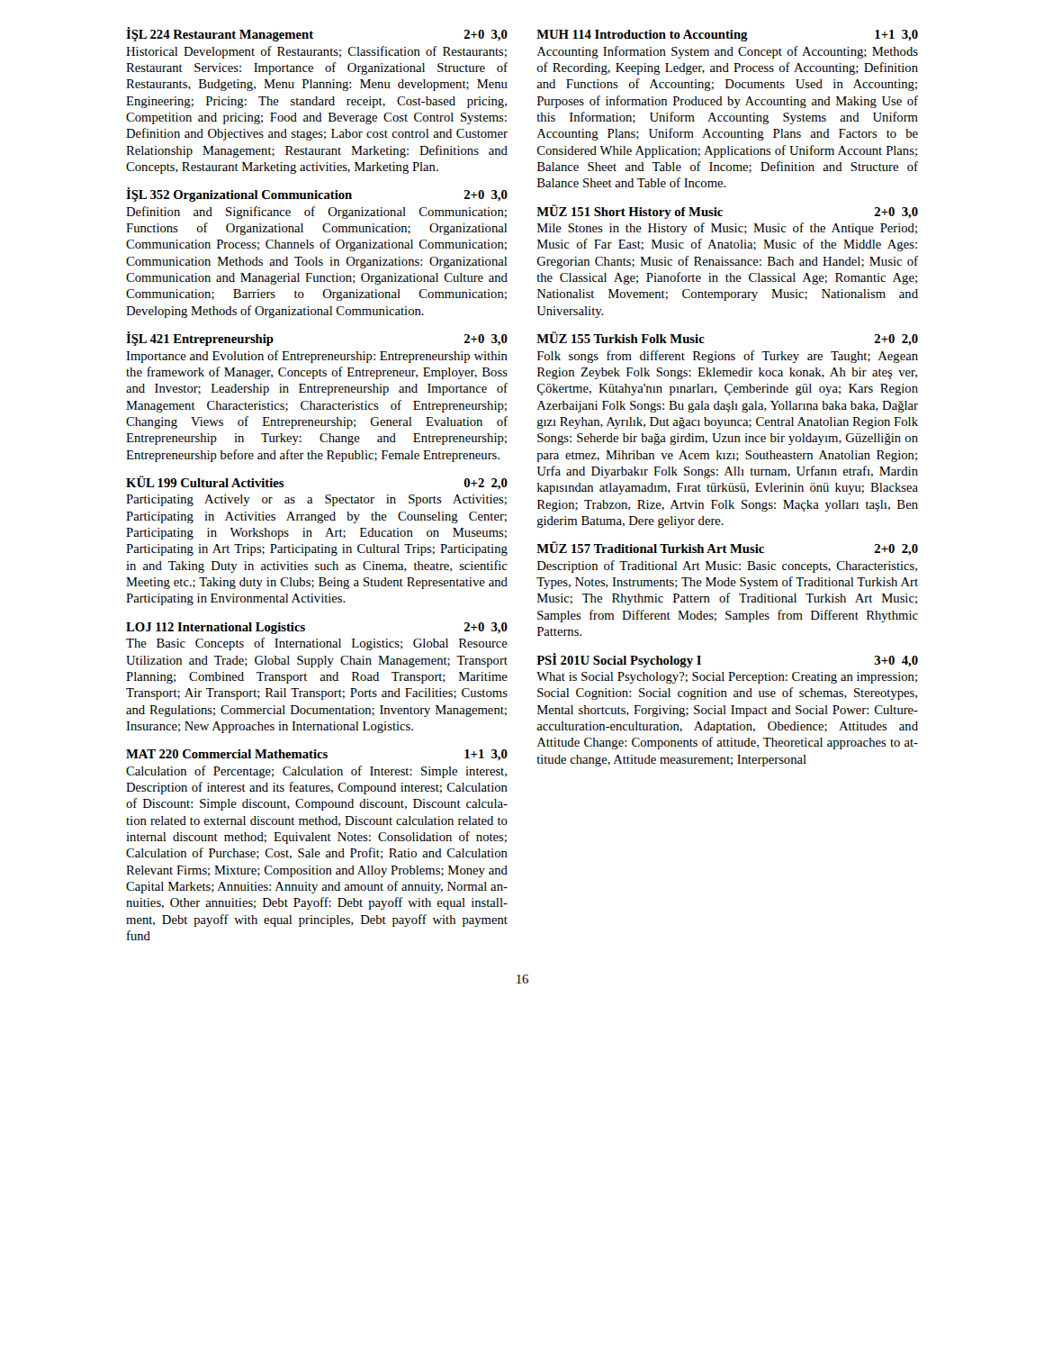İŞL 224 Restaurant Management 2+0 3,0
Historical Development of Restaurants; Classification of Restaurants; Restaurant Services: Importance of Organizational Structure of Restaurants, Budgeting, Menu Planning: Menu development; Menu Engineering; Pricing: The standard receipt, Cost-based pricing, Competition and pricing; Food and Beverage Cost Control Systems: Definition and Objectives and stages; Labor cost control and Customer Relationship Management; Restaurant Marketing: Definitions and Concepts, Restaurant Marketing activities, Marketing Plan.
İŞL 352 Organizational Communication 2+0 3,0
Definition and Significance of Organizational Communication; Functions of Organizational Communication; Organizational Communication Process; Channels of Organizational Communication; Communication Methods and Tools in Organizations: Organizational Communication and Managerial Function; Organizational Culture and Communication; Barriers to Organizational Communication; Developing Methods of Organizational Communication.
İŞL 421 Entrepreneurship 2+0 3,0
Importance and Evolution of Entrepreneurship: Entrepreneurship within the framework of Manager, Concepts of Entrepreneur, Employer, Boss and Investor; Leadership in Entrepreneurship and Importance of Management Characteristics; Characteristics of Entrepreneurship; Changing Views of Entrepreneurship; General Evaluation of Entrepreneurship in Turkey: Change and Entrepreneurship; Entrepreneurship before and after the Republic; Female Entrepreneurs.
KÜL 199 Cultural Activities 0+2 2,0
Participating Actively or as a Spectator in Sports Activities; Participating in Activities Arranged by the Counseling Center; Participating in Workshops in Art; Education on Museums; Participating in Art Trips; Participating in Cultural Trips; Participating in and Taking Duty in activities such as Cinema, theatre, scientific Meeting etc.; Taking duty in Clubs; Being a Student Representative and Participating in Environmental Activities.
LOJ 112 International Logistics 2+0 3,0
The Basic Concepts of International Logistics; Global Resource Utilization and Trade; Global Supply Chain Management; Transport Planning; Combined Transport and Road Transport; Maritime Transport; Air Transport; Rail Transport; Ports and Facilities; Customs and Regulations; Commercial Documentation; Inventory Management; Insurance; New Approaches in International Logistics.
MAT 220 Commercial Mathematics 1+1 3,0
Calculation of Percentage; Calculation of Interest: Simple interest, Description of interest and its features, Compound interest; Calculation of Discount: Simple discount, Compound discount, Discount calculation related to external discount method, Discount calculation related to internal discount method; Equivalent Notes: Consolidation of notes; Calculation of Purchase; Cost, Sale and Profit; Ratio and Calculation Relevant Firms; Mixture; Composition and Alloy Problems; Money and Capital Markets; Annuities: Annuity and amount of annuity, Normal annuities, Other annuities; Debt Payoff: Debt payoff with equal installment, Debt payoff with equal principles, Debt payoff with payment fund
MUH 114 Introduction to Accounting 1+1 3,0
Accounting Information System and Concept of Accounting; Methods of Recording, Keeping Ledger, and Process of Accounting; Definition and Functions of Accounting; Documents Used in Accounting; Purposes of information Produced by Accounting and Making Use of this Information; Uniform Accounting Systems and Uniform Accounting Plans; Uniform Accounting Plans and Factors to be Considered While Application; Applications of Uniform Account Plans; Balance Sheet and Table of Income; Definition and Structure of Balance Sheet and Table of Income.
MÜZ 151 Short History of Music 2+0 3,0
Mile Stones in the History of Music; Music of the Antique Period; Music of Far East; Music of Anatolia; Music of the Middle Ages: Gregorian Chants; Music of Renaissance: Bach and Handel; Music of the Classical Age; Pianoforte in the Classical Age; Romantic Age; Nationalist Movement; Contemporary Music; Nationalism and Universality.
MÜZ 155 Turkish Folk Music 2+0 2,0
Folk songs from different Regions of Turkey are Taught; Aegean Region Zeybek Folk Songs: Eklemedir koca konak, Ah bir ateş ver, Çökertme, Kütahya'nın pınarları, Çemberinde gül oya; Kars Region Azerbaijani Folk Songs: Bu gala daşlı gala, Yollarına baka baka, Dağlar gızı Reyhan, Ayrılık, Dut ağacı boyunca; Central Anatolian Region Folk Songs: Seherde bir bağa girdim, Uzun ince bir yoldayım, Güzelliğin on para etmez, Mihriban ve Acem kızı; Southeastern Anatolian Region; Urfa and Diyarbakır Folk Songs: Allı turnam, Urfanın etrafı, Mardin kapısından atlayamadım, Fırat türküsü, Evlerinin önü kuyu; Blacksea Region; Trabzon, Rize, Artvin Folk Songs: Maçka yolları taşlı, Ben giderim Batuma, Dere geliyor dere.
MÜZ 157 Traditional Turkish Art Music 2+0 2,0
Description of Traditional Art Music: Basic concepts, Characteristics, Types, Notes, Instruments; The Mode System of Traditional Turkish Art Music; The Rhythmic Pattern of Traditional Turkish Art Music; Samples from Different Modes; Samples from Different Rhythmic Patterns.
PSİ 201U Social Psychology I 3+0 4,0
What is Social Psychology?; Social Perception: Creating an impression; Social Cognition: Social cognition and use of schemas, Stereotypes, Mental shortcuts, Forgiving; Social Impact and Social Power: Culture-acculturation-enculturation, Adaptation, Obedience; Attitudes and Attitude Change: Components of attitude, Theoretical approaches to attitude change, Attitude measurement; Interpersonal
16